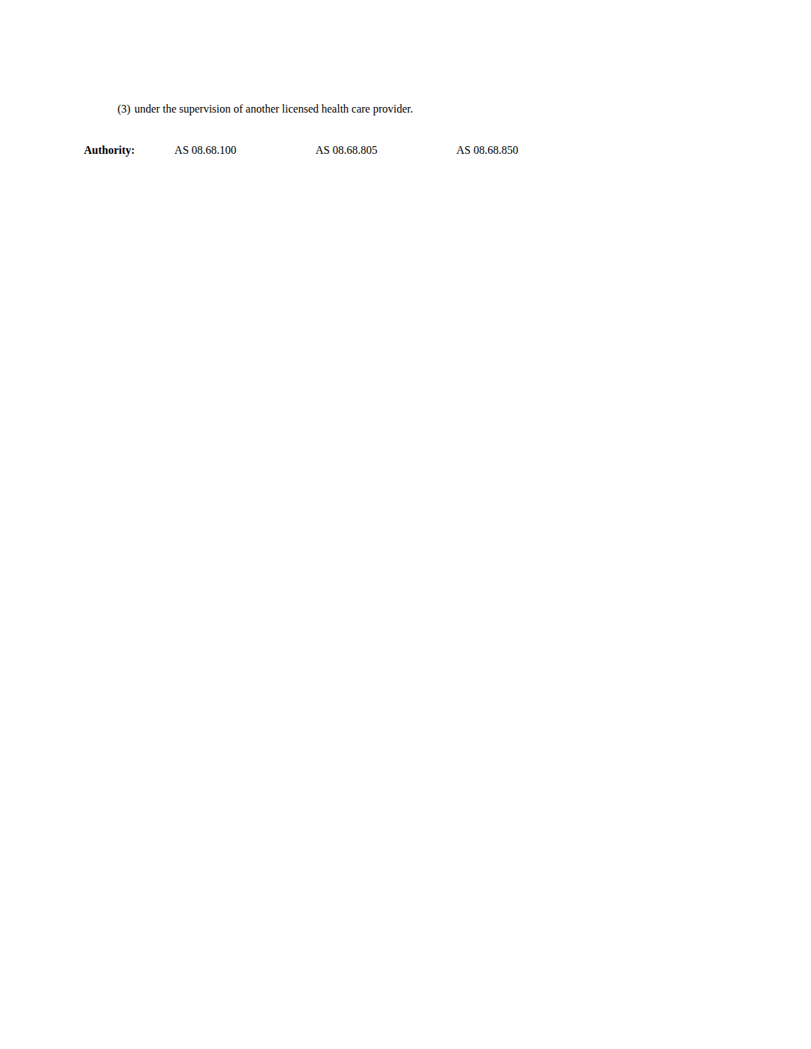(3) under the supervision of another licensed health care provider.
Authority: AS 08.68.100 AS 08.68.805 AS 08.68.850